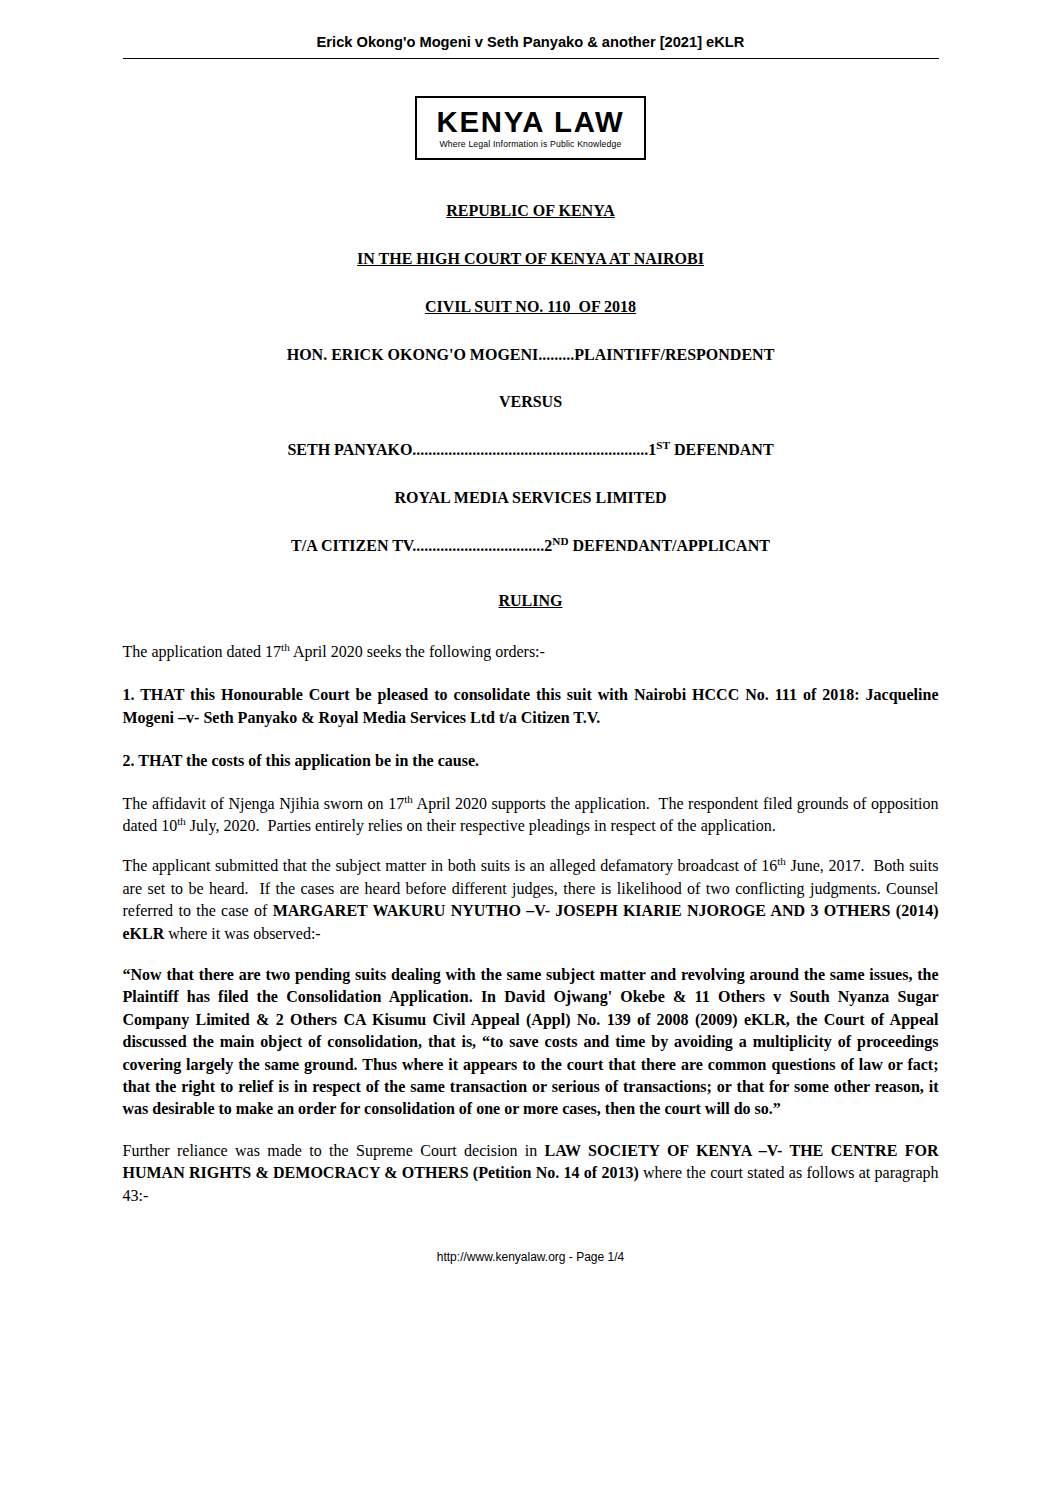Erick Okong'o Mogeni v Seth Panyako & another [2021] eKLR
KENYA LAW
Where Legal Information is Public Knowledge
REPUBLIC OF KENYA
IN THE HIGH COURT OF KENYA AT NAIROBI
CIVIL SUIT NO. 110 OF 2018
HON. ERICK OKONG'O MOGENI.........PLAINTIFF/RESPONDENT
VERSUS
SETH PANYAKO...........................................................1ST DEFENDANT
ROYAL MEDIA SERVICES LIMITED
T/A CITIZEN TV.................................2ND DEFENDANT/APPLICANT
RULING
The application dated 17th April 2020 seeks the following orders:-
1. THAT this Honourable Court be pleased to consolidate this suit with Nairobi HCCC No. 111 of 2018: Jacqueline Mogeni –v- Seth Panyako & Royal Media Services Ltd t/a Citizen T.V.
2. THAT the costs of this application be in the cause.
The affidavit of Njenga Njihia sworn on 17th April 2020 supports the application. The respondent filed grounds of opposition dated 10th July, 2020. Parties entirely relies on their respective pleadings in respect of the application.
The applicant submitted that the subject matter in both suits is an alleged defamatory broadcast of 16th June, 2017. Both suits are set to be heard. If the cases are heard before different judges, there is likelihood of two conflicting judgments. Counsel referred to the case of MARGARET WAKURU NYUTHO –V- JOSEPH KIARIE NJOROGE AND 3 OTHERS (2014) eKLR where it was observed:-
“Now that there are two pending suits dealing with the same subject matter and revolving around the same issues, the Plaintiff has filed the Consolidation Application. In David Ojwang' Okebe & 11 Others v South Nyanza Sugar Company Limited & 2 Others CA Kisumu Civil Appeal (Appl) No. 139 of 2008 (2009) eKLR, the Court of Appeal discussed the main object of consolidation, that is, “to save costs and time by avoiding a multiplicity of proceedings covering largely the same ground. Thus where it appears to the court that there are common questions of law or fact; that the right to relief is in respect of the same transaction or serious of transactions; or that for some other reason, it was desirable to make an order for consolidation of one or more cases, then the court will do so.”
Further reliance was made to the Supreme Court decision in LAW SOCIETY OF KENYA –V- THE CENTRE FOR HUMAN RIGHTS & DEMOCRACY & OTHERS (Petition No. 14 of 2013) where the court stated as follows at paragraph 43:-
http://www.kenyalaw.org - Page 1/4